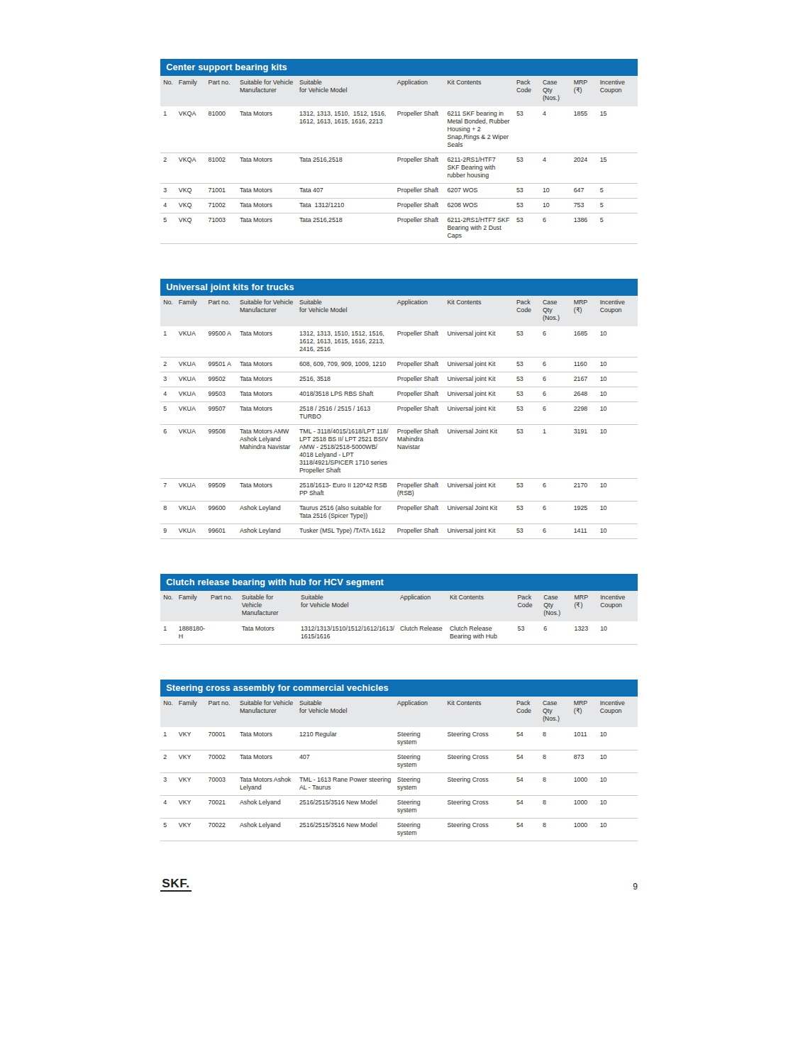Center support bearing kits
| No. | Family | Part no. | Suitable for Vehicle Manufacturer | Suitable for Vehicle Model | Application | Kit Contents | Pack Code | Case Qty (Nos.) | MRP (₹) | Incentive Coupon |
| --- | --- | --- | --- | --- | --- | --- | --- | --- | --- | --- |
| 1 | VKQA | 81000 | Tata Motors | 1312, 1313, 1510, 1512, 1516, 1612, 1613, 1615, 1616, 2213 | Propeller Shaft | 6211 SKF bearing in Metal Bonded, Rubber Housing + 2 Snap,Rings & 2 Wiper Seals | 53 | 4 | 1855 | 15 |
| 2 | VKQA | 81002 | Tata Motors | Tata 2516,2518 | Propeller Shaft | 6211-2RS1/HTF7 SKF Bearing with rubber housing | 53 | 4 | 2024 | 15 |
| 3 | VKQ | 71001 | Tata Motors | Tata 407 | Propeller Shaft | 6207 WOS | 53 | 10 | 647 | 5 |
| 4 | VKQ | 71002 | Tata Motors | Tata 1312/1210 | Propeller Shaft | 6208 WOS | 53 | 10 | 753 | 5 |
| 5 | VKQ | 71003 | Tata Motors | Tata 2516,2518 | Propeller Shaft | 6211-2RS1/HTF7 SKF Bearing with 2 Dust Caps | 53 | 6 | 1386 | 5 |
Universal joint kits for trucks
| No. | Family | Part no. | Suitable for Vehicle Manufacturer | Suitable for Vehicle Model | Application | Kit Contents | Pack Code | Case Qty (Nos.) | MRP (₹) | Incentive Coupon |
| --- | --- | --- | --- | --- | --- | --- | --- | --- | --- | --- |
| 1 | VKUA | 99500 A | Tata Motors | 1312, 1313, 1510, 1512, 1516, 1612, 1613, 1615, 1616, 2213, 2416, 2516 | Propeller Shaft | Universal joint Kit | 53 | 6 | 1685 | 10 |
| 2 | VKUA | 99501 A | Tata Motors | 608, 609, 709, 909, 1009, 1210 | Propeller Shaft | Universal joint Kit | 53 | 6 | 1160 | 10 |
| 3 | VKUA | 99502 | Tata Motors | 2516, 3518 | Propeller Shaft | Universal joint Kit | 53 | 6 | 2167 | 10 |
| 4 | VKUA | 99503 | Tata Motors | 4018/3518 LPS RBS Shaft | Propeller Shaft | Universal joint Kit | 53 | 6 | 2648 | 10 |
| 5 | VKUA | 99507 | Tata Motors | 2518 / 2516 / 2515 / 1613 TURBO | Propeller Shaft | Universal joint Kit | 53 | 6 | 2298 | 10 |
| 6 | VKUA | 99508 | Tata Motors AMW Ashok Lelyand Mahindra Navistar | TML - 3118/4015/1618/LPT 118/ LPT 2518 BS II/ LPT 2521 BSIV AMW - 2518/2518-5000WB/ 4018 Lelyand - LPT 3118/4921/SPICER 1710 series Propeller Shaft | Propeller Shaft Mahindra Navistar | Universal Joint Kit | 53 | 1 | 3191 | 10 |
| 7 | VKUA | 99509 | Tata Motors | 2518/1613- Euro II 120*42 RSB PP Shaft | Propeller Shaft (RSB) | Universal joint Kit | 53 | 6 | 2170 | 10 |
| 8 | VKUA | 99600 | Ashok Leyland | Taurus 2516 (also suitable for Tata 2516 (Spicer Type)) | Propeller Shaft | Universal Joint Kit | 53 | 6 | 1925 | 10 |
| 9 | VKUA | 99601 | Ashok Leyland | Tusker (MSL Type) /TATA 1612 | Propeller Shaft | Universal joint Kit | 53 | 6 | 1411 | 10 |
Clutch release bearing with hub for HCV segment
| No. | Family | Part no. | Suitable for Vehicle Manufacturer | Suitable for Vehicle Model | Application | Kit Contents | Pack Code | Case Qty (Nos.) | MRP (₹) | Incentive Coupon |
| --- | --- | --- | --- | --- | --- | --- | --- | --- | --- | --- |
| 1 | 1888180-H | | Tata Motors | 1312/1313/1510/1512/1612/1613/ 1615/1616 | Clutch Release | Clutch Release Bearing with Hub | 53 | 6 | 1323 | 10 |
Steering cross assembly for commercial vechicles
| No. | Family | Part no. | Suitable for Vehicle Manufacturer | Suitable for Vehicle Model | Application | Kit Contents | Pack Code | Case Qty (Nos.) | MRP (₹) | Incentive Coupon |
| --- | --- | --- | --- | --- | --- | --- | --- | --- | --- | --- |
| 1 | VKY | 70001 | Tata Motors | 1210 Regular | Steering system | Steering Cross | 54 | 8 | 1011 | 10 |
| 2 | VKY | 70002 | Tata Motors | 407 | Steering system | Steering Cross | 54 | 8 | 873 | 10 |
| 3 | VKY | 70003 | Tata Motors Ashok Lelyand | TML - 1613 Rane Power steering AL - Taurus | Steering system | Steering Cross | 54 | 8 | 1000 | 10 |
| 4 | VKY | 70021 | Ashok Lelyand | 2516/2515/3516 New Model | Steering system | Steering Cross | 54 | 8 | 1000 | 10 |
| 5 | VKY | 70022 | Ashok Lelyand | 2516/2515/3516 New Model | Steering system | Steering Cross | 54 | 8 | 1000 | 10 |
SKF.
9